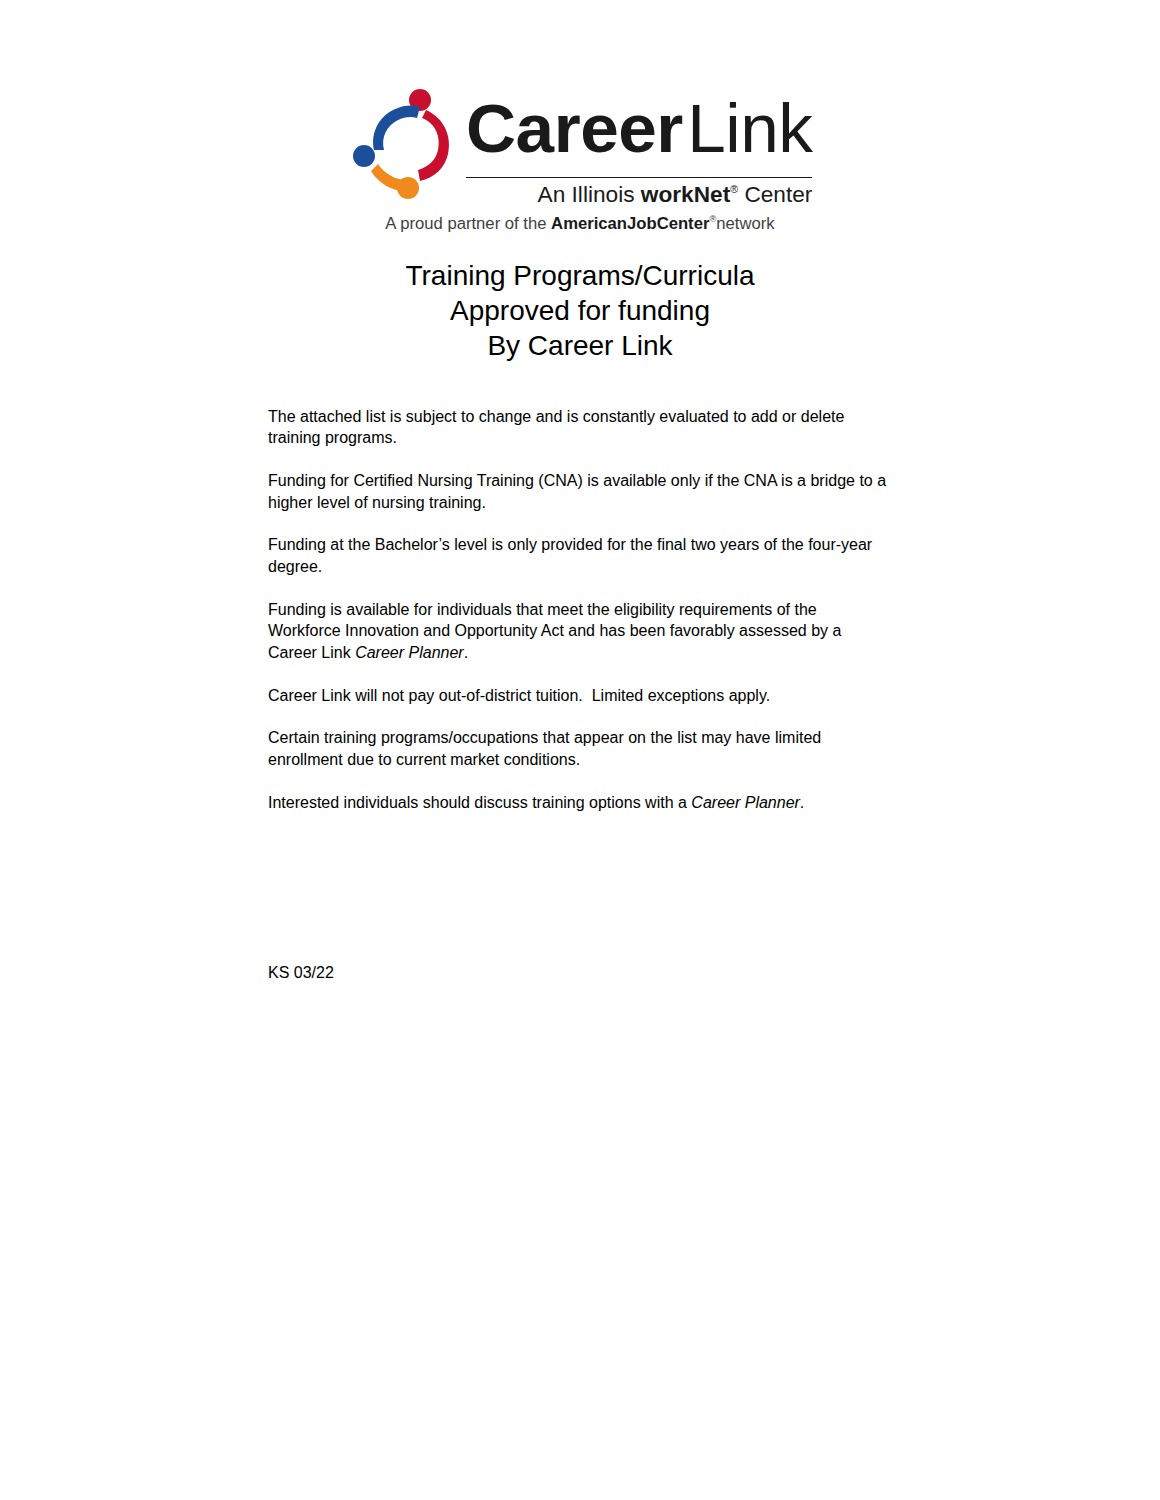Career Link
An Illinois work Net® Center
A proud partner of the American Job Center®network
Training Programs/Curricula
Approved for funding
By Career Link
The attached list is subject to change and is constantly evaluated to add or delete training programs.
Funding for Certified Nursing Training (CNA) is available only if the CNA is a bridge to a higher level of nursing training.
Funding at the Bachelor’s level is only provided for the final two years of the four-year degree.
Funding is available for individuals that meet the eligibility requirements of the Workforce Innovation and Opportunity Act and has been favorably assessed by a Career Link Career Planner.
Career Link will not pay out-of-district tuition. Limited exceptions apply.
Certain training programs/occupations that appear on the list may have limited enrollment due to current market conditions.
Interested individuals should discuss training options with a Career Planner.
KS 03/22